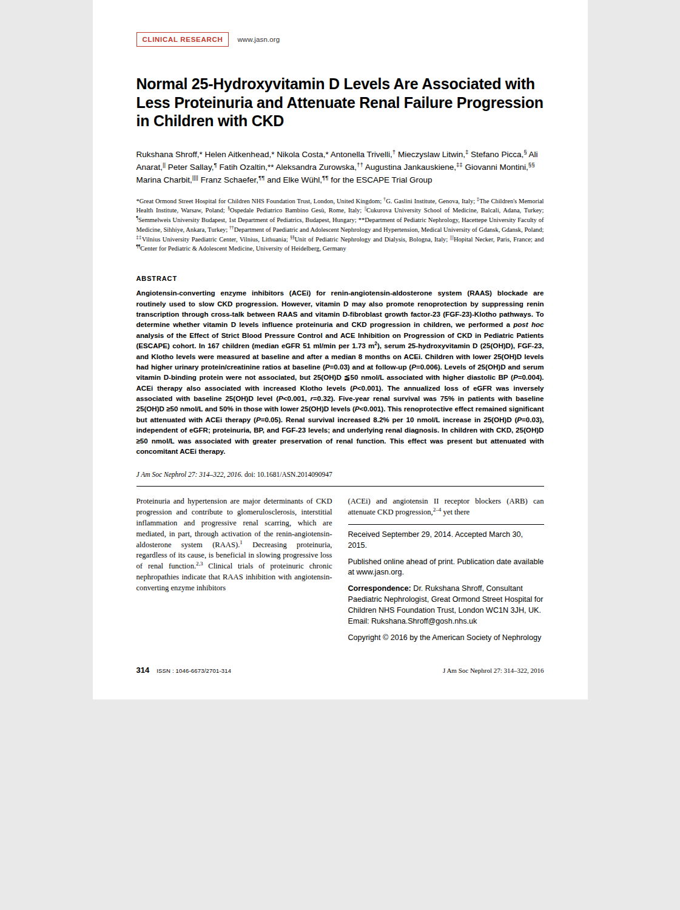Clinical Research www.jasn.org
Normal 25-Hydroxyvitamin D Levels Are Associated with Less Proteinuria and Attenuate Renal Failure Progression in Children with CKD
Rukshana Shroff,* Helen Aitkenhead,* Nikola Costa,* Antonella Trivelli,† Mieczyslaw Litwin,‡ Stefano Picca,§ Ali Anarat,|| Peter Sallay,¶ Fatih Ozaltin,** Aleksandra Zurowska,†† Augustina Jankauskiene,‡‡ Giovanni Montini,§§ Marina Charbit,|||| Franz Schaefer,¶¶ and Elke Wühl,¶¶ for the ESCAPE Trial Group
*Great Ormond Street Hospital for Children NHS Foundation Trust, London, United Kingdom; †G. Gaslini Institute, Genova, Italy; ‡The Children's Memorial Health Institute, Warsaw, Poland; §Ospedale Pediatrico Bambino Gesù, Rome, Italy; ||Cukurova University School of Medicine, Balcali, Adana, Turkey; ¶Semmelweis University Budapest, 1st Department of Pediatrics, Budapest, Hungary; **Department of Pediatric Nephrology, Hacettepe University Faculty of Medicine, Sihhiye, Ankara, Turkey; ††Department of Paediatric and Adolescent Nephrology and Hypertension, Medical University of Gdansk, Gdansk, Poland; ‡‡Vilnius University Paediatric Center, Vilnius, Lithuania; §§Unit of Pediatric Nephrology and Dialysis, Bologna, Italy; ||||Hopital Necker, Paris, France; and ¶¶Center for Pediatric & Adolescent Medicine, University of Heidelberg, Germany
ABSTRACT
Angiotensin-converting enzyme inhibitors (ACEi) for renin-angiotensin-aldosterone system (RAAS) blockade are routinely used to slow CKD progression. However, vitamin D may also promote renoprotection by suppressing renin transcription through cross-talk between RAAS and vitamin D-fibroblast growth factor-23 (FGF-23)-Klotho pathways. To determine whether vitamin D levels influence proteinuria and CKD progression in children, we performed a post hoc analysis of the Effect of Strict Blood Pressure Control and ACE Inhibition on Progression of CKD in Pediatric Patients (ESCAPE) cohort. In 167 children (median eGFR 51 ml/min per 1.73 m2), serum 25-hydroxyvitamin D (25(OH)D), FGF-23, and Klotho levels were measured at baseline and after a median 8 months on ACEi. Children with lower 25(OH)D levels had higher urinary protein/creatinine ratios at baseline (P=0.03) and at follow-up (P=0.006). Levels of 25(OH)D and serum vitamin D-binding protein were not associated, but 25(OH)D ≦50 nmol/L associated with higher diastolic BP (P=0.004). ACEi therapy also associated with increased Klotho levels (P<0.001). The annualized loss of eGFR was inversely associated with baseline 25(OH)D level (P<0.001, r=0.32). Five-year renal survival was 75% in patients with baseline 25(OH)D ≥50 nmol/L and 50% in those with lower 25(OH)D levels (P<0.001). This renoprotective effect remained significant but attenuated with ACEi therapy (P=0.05). Renal survival increased 8.2% per 10 nmol/L increase in 25(OH)D (P=0.03), independent of eGFR; proteinuria, BP, and FGF-23 levels; and underlying renal diagnosis. In children with CKD, 25(OH)D ≥50 nmol/L was associated with greater preservation of renal function. This effect was present but attenuated with concomitant ACEi therapy.
J Am Soc Nephrol 27: 314–322, 2016. doi: 10.1681/ASN.2014090947
Proteinuria and hypertension are major determinants of CKD progression and contribute to glomerulosclerosis, interstitial inflammation and progressive renal scarring, which are mediated, in part, through activation of the renin-angiotensin-aldosterone system (RAAS).1 Decreasing proteinuria, regardless of its cause, is beneficial in slowing progressive loss of renal function.2,3 Clinical trials of proteinuric chronic nephropathies indicate that RAAS inhibition with angiotensin-converting enzyme inhibitors
(ACEi) and angiotensin II receptor blockers (ARB) can attenuate CKD progression,2–4 yet there
Received September 29, 2014. Accepted March 30, 2015.
Published online ahead of print. Publication date available at www.jasn.org.
Correspondence: Dr. Rukshana Shroff, Consultant Paediatric Nephrologist, Great Ormond Street Hospital for Children NHS Foundation Trust, London WC1N 3JH, UK. Email: Rukshana.Shroff@gosh.nhs.uk
Copyright © 2016 by the American Society of Nephrology
314 ISSN : 1046-6673/2701-314 J Am Soc Nephrol 27: 314–322, 2016